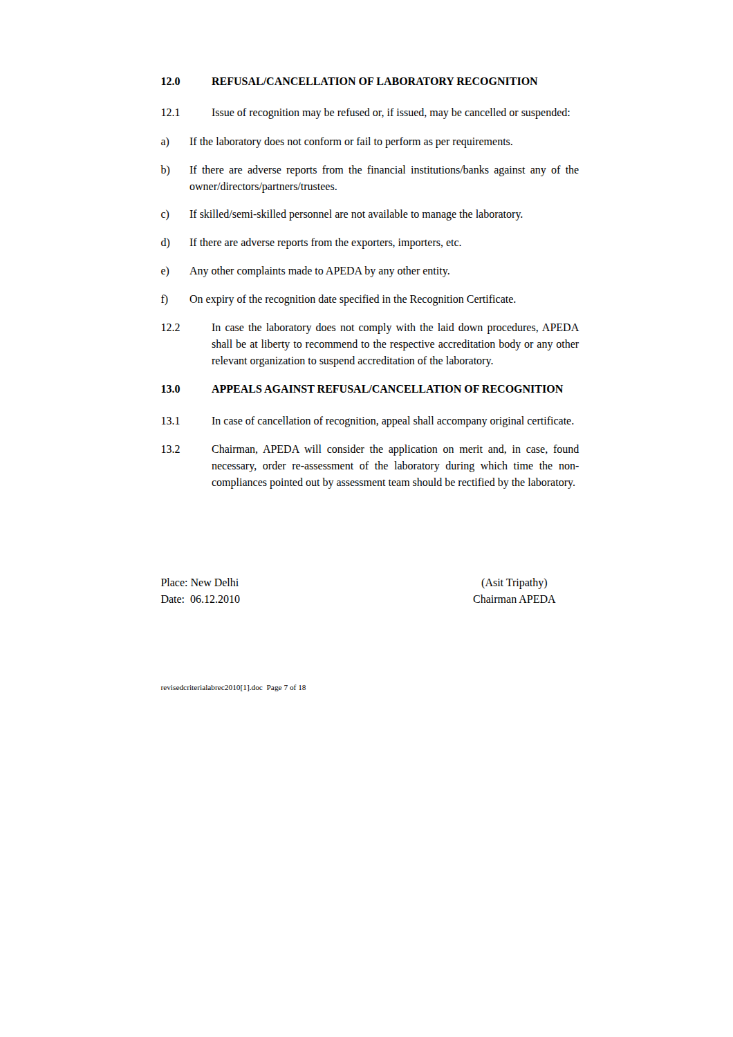12.0
Refusal/Cancellation of Laboratory Recognition
12.1
Issue of recognition may be refused or, if issued, may be cancelled or suspended:
a) If the laboratory does not conform or fail to perform as per requirements.
b) If there are adverse reports from the financial institutions/banks against any of the owner/directors/partners/trustees.
c) If skilled/semi-skilled personnel are not available to manage the laboratory.
d) If there are adverse reports from the exporters, importers, etc.
e) Any other complaints made to APEDA by any other entity.
f) On expiry of the recognition date specified in the Recognition Certificate.
12.2
In case the laboratory does not comply with the laid down procedures, APEDA shall be at liberty to recommend to the respective accreditation body or any other relevant organization to suspend accreditation of the laboratory.
13.0
Appeals Against Refusal/Cancellation of Recognition
13.1
In case of cancellation of recognition, appeal shall accompany original certificate.
13.2
Chairman, APEDA will consider the application on merit and, in case, found necessary, order re-assessment of the laboratory during which time the non-compliances pointed out by assessment team should be rectified by the laboratory.
Place: New Delhi
Date: 06.12.2010
(Asit Tripathy)
Chairman APEDA
revisedcriterialabrec2010[1].doc Page 7 of 18